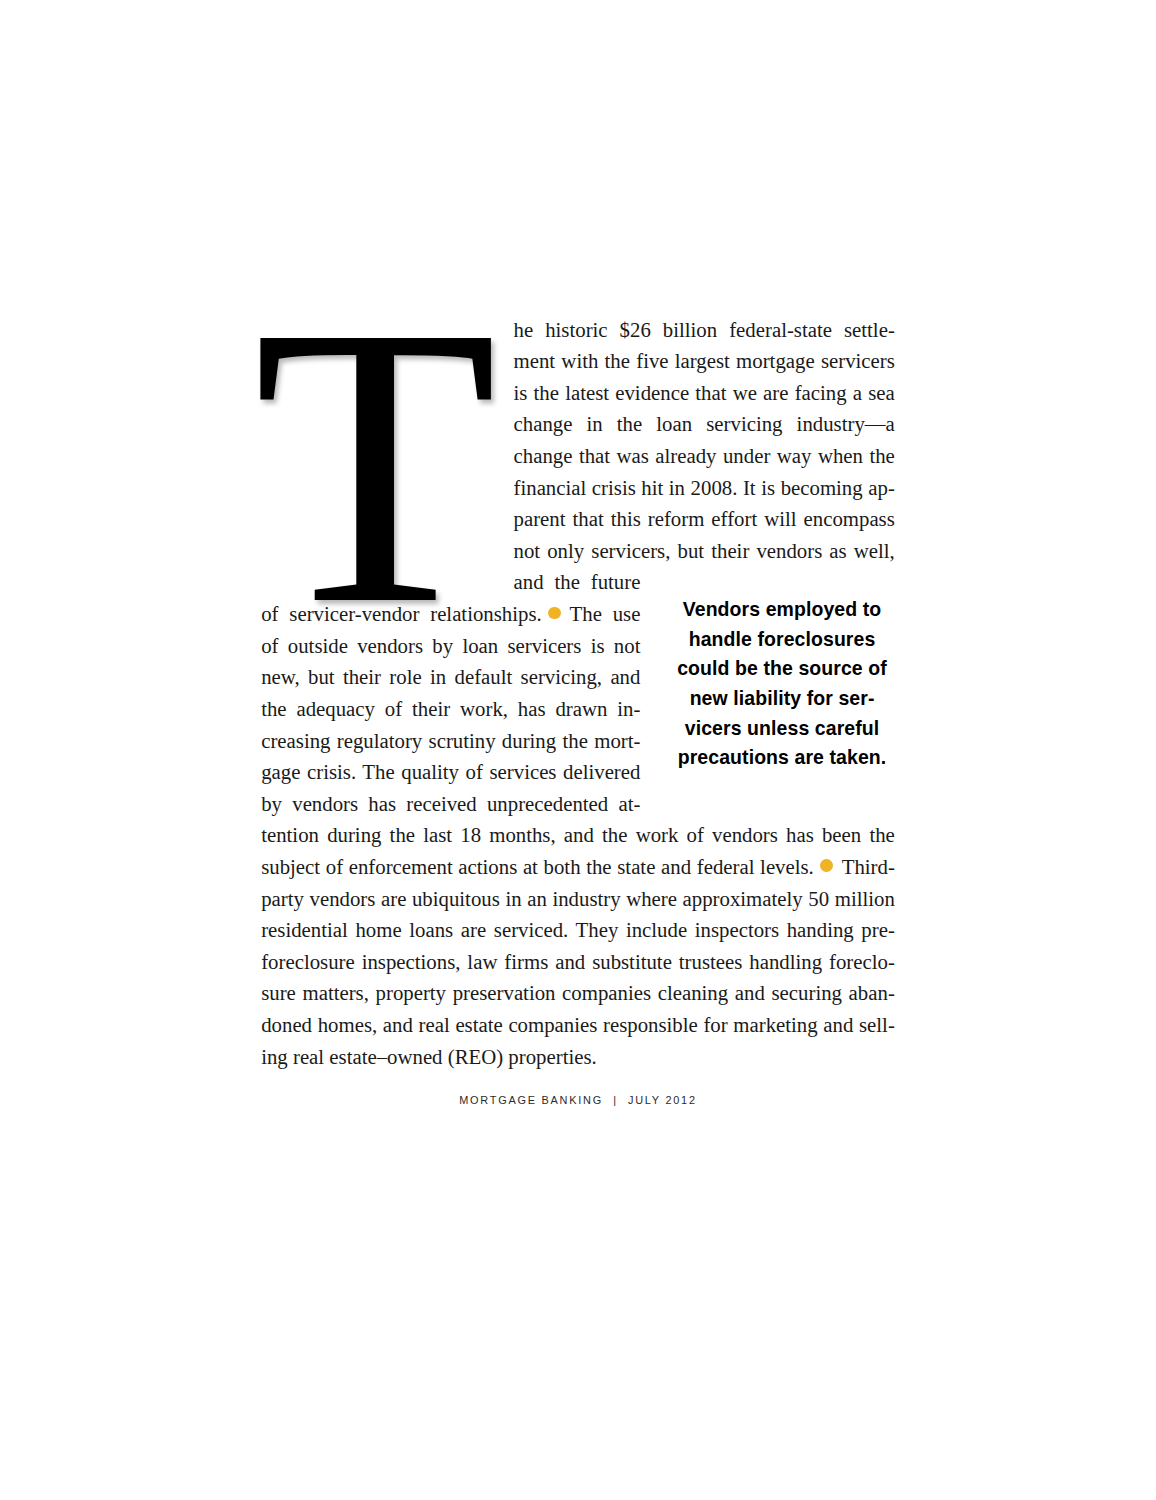The historic $26 billion federal-state settlement with the five largest mortgage servicers is the latest evidence that we are facing a sea change in the loan servicing industry—a change that was already under way when the financial crisis hit in 2008. It is becoming apparent that this reform effort will encompass not only servicers, but Vendors employed to handle foreclosures could be the source of new liability for servicers unless careful precautions are taken. their vendors as well, and the future of servicer-vendor relationships. The use of outside vendors by loan servicers is not new, but their role in default servicing, and the adequacy of their work, has drawn increasing regulatory scrutiny during the mortgage crisis. The quality of services delivered by vendors has received unprecedented attention during the last 18 months, and the work of vendors has been the subject of enforcement actions at both the state and federal levels. Third-party vendors are ubiquitous in an industry where approximately 50 million residential home loans are serviced. They include inspectors handing pre-foreclosure inspections, law firms and substitute trustees handling foreclosure matters, property preservation companies cleaning and securing abandoned homes, and real estate companies responsible for marketing and selling real estate–owned (REO) properties.
Mortgage Banking | July 2012